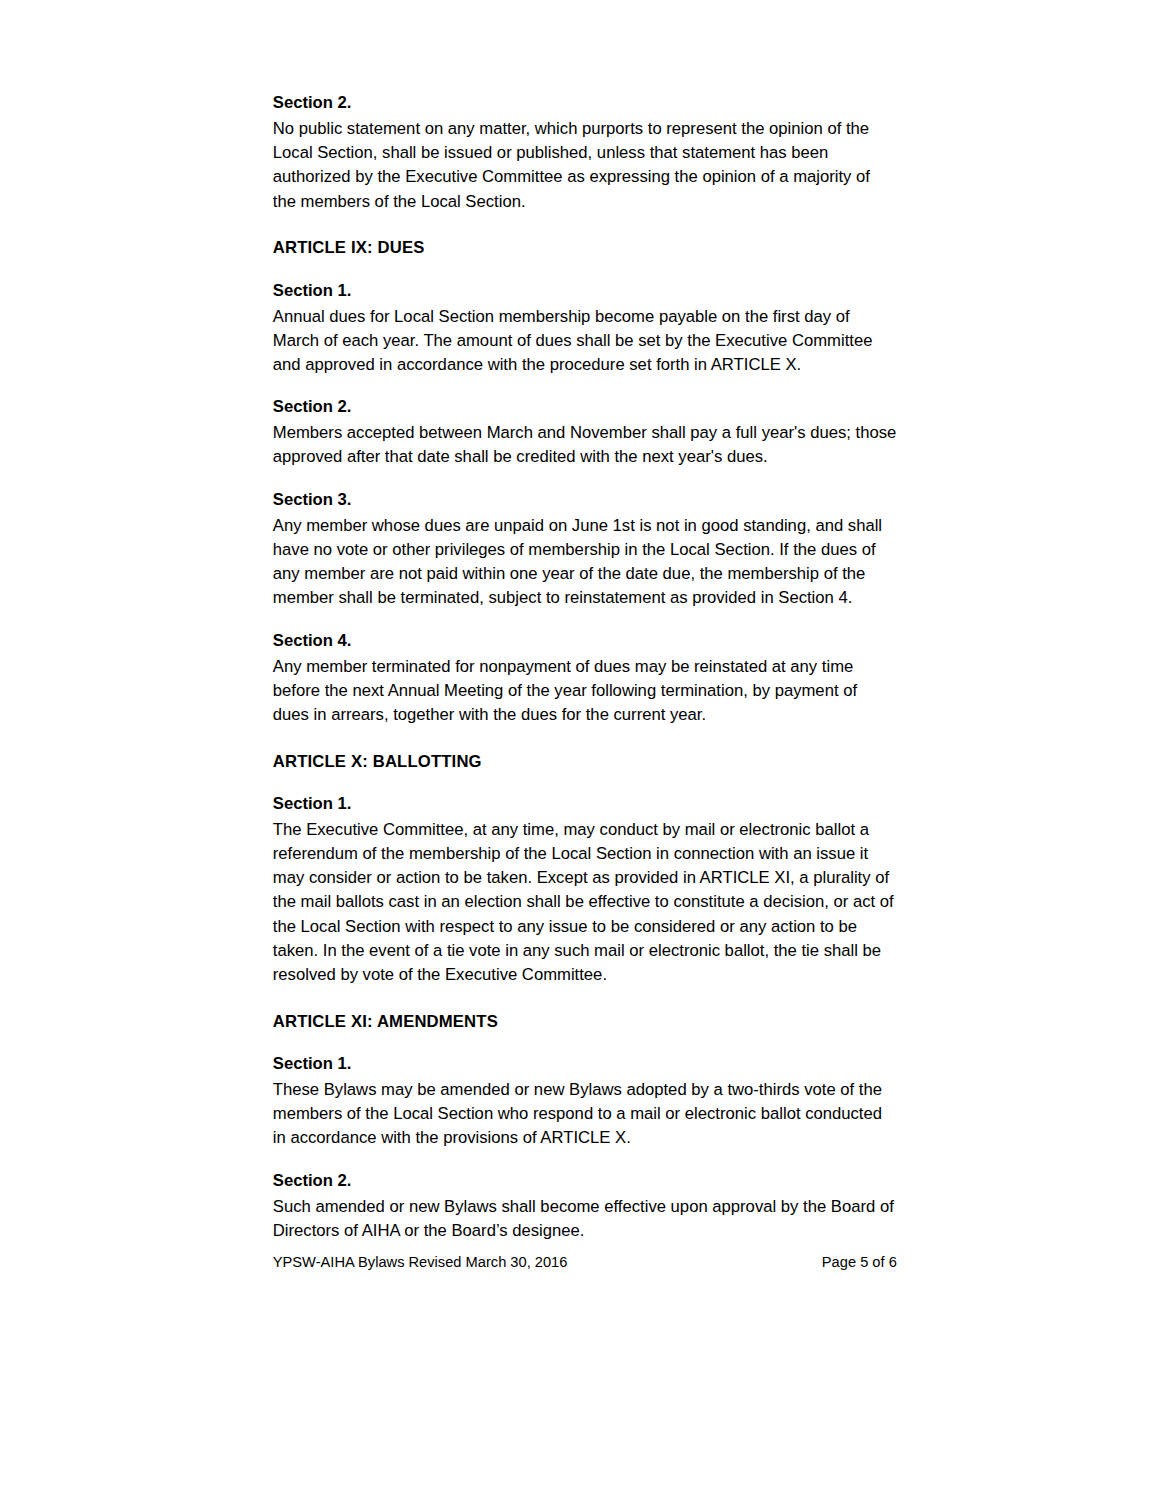Section 2.
No public statement on any matter, which purports to represent the opinion of the Local Section, shall be issued or published, unless that statement has been authorized by the Executive Committee as expressing the opinion of a majority of the members of the Local Section.
ARTICLE IX: DUES
Section 1.
Annual dues for Local Section membership become payable on the first day of March of each year. The amount of dues shall be set by the Executive Committee and approved in accordance with the procedure set forth in ARTICLE X.
Section 2.
Members accepted between March and November shall pay a full year's dues; those approved after that date shall be credited with the next year's dues.
Section 3.
Any member whose dues are unpaid on June 1st is not in good standing, and shall have no vote or other privileges of membership in the Local Section. If the dues of any member are not paid within one year of the date due, the membership of the member shall be terminated, subject to reinstatement as provided in Section 4.
Section 4.
Any member terminated for nonpayment of dues may be reinstated at any time before the next Annual Meeting of the year following termination, by payment of dues in arrears, together with the dues for the current year.
ARTICLE X: BALLOTTING
Section 1.
The Executive Committee, at any time, may conduct by mail or electronic ballot a referendum of the membership of the Local Section in connection with an issue it may consider or action to be taken. Except as provided in ARTICLE XI, a plurality of the mail ballots cast in an election shall be effective to constitute a decision, or act of the Local Section with respect to any issue to be considered or any action to be taken. In the event of a tie vote in any such mail or electronic ballot, the tie shall be resolved by vote of the Executive Committee.
ARTICLE XI: AMENDMENTS
Section 1.
These Bylaws may be amended or new Bylaws adopted by a two-thirds vote of the members of the Local Section who respond to a mail or electronic ballot conducted in accordance with the provisions of ARTICLE X.
Section 2.
Such amended or new Bylaws shall become effective upon approval by the Board of Directors of AIHA or the Board’s designee.
YPSW-AIHA Bylaws Revised March 30, 2016 Page 5 of 6